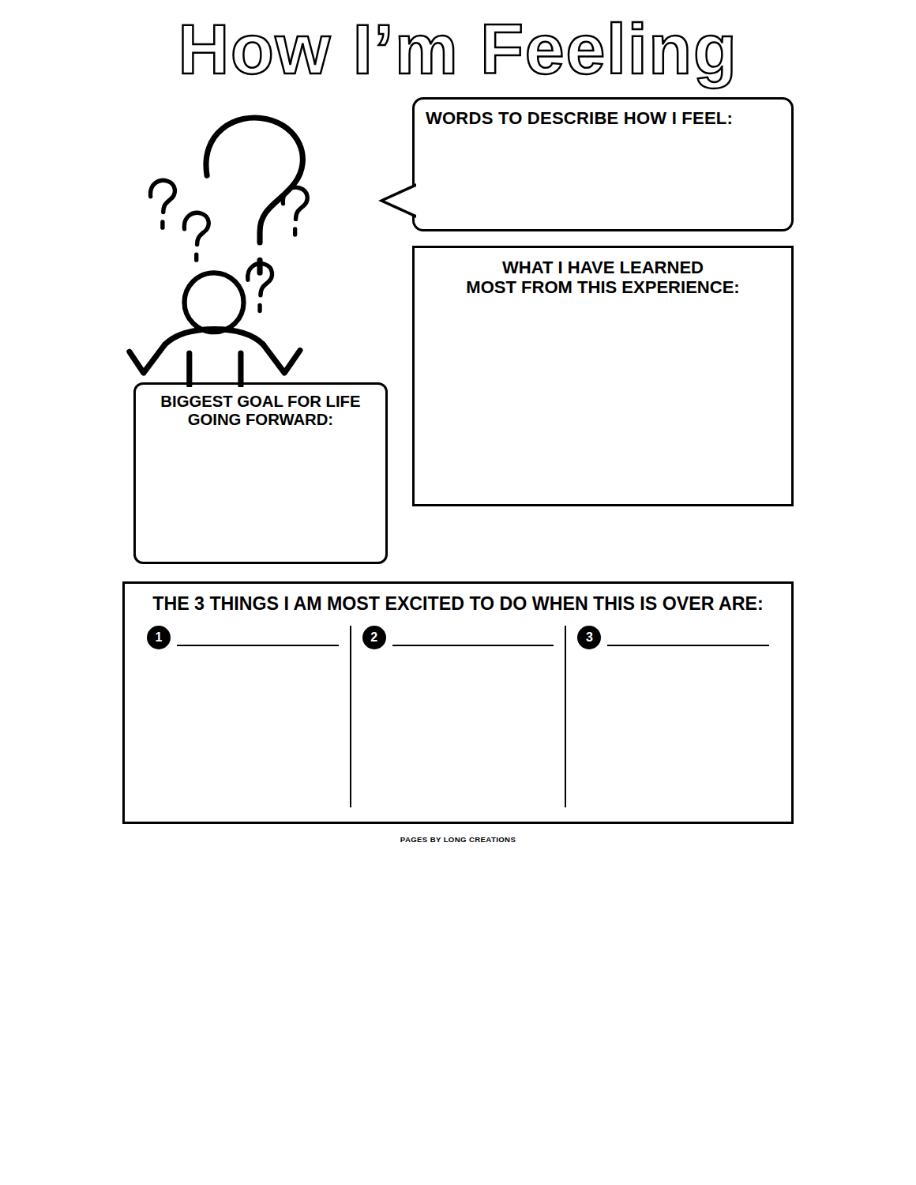How I’m Feeling
Biggest Goal for Life
Going Forward:
Words to Describe How I Feel:
What I Have Learned
Most From This Experience:
The 3 Things I Am Most Excited to Do When This Is Over Are:
1
2
3
Pages by Long Creations